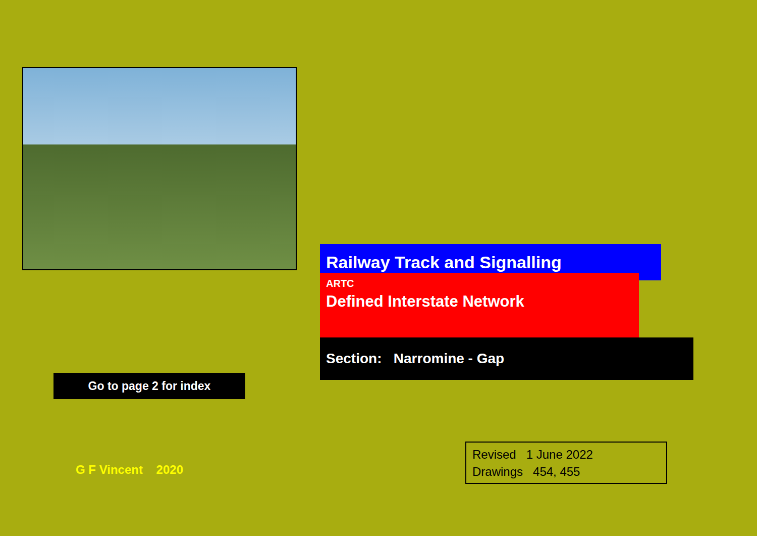Railway Track and Signalling
ARTC
Defined Interstate Network
Section: Narromine - Gap
Go to page 2 for index
G F Vincent 2020
Revised 1 June 2022
Drawings 454, 455